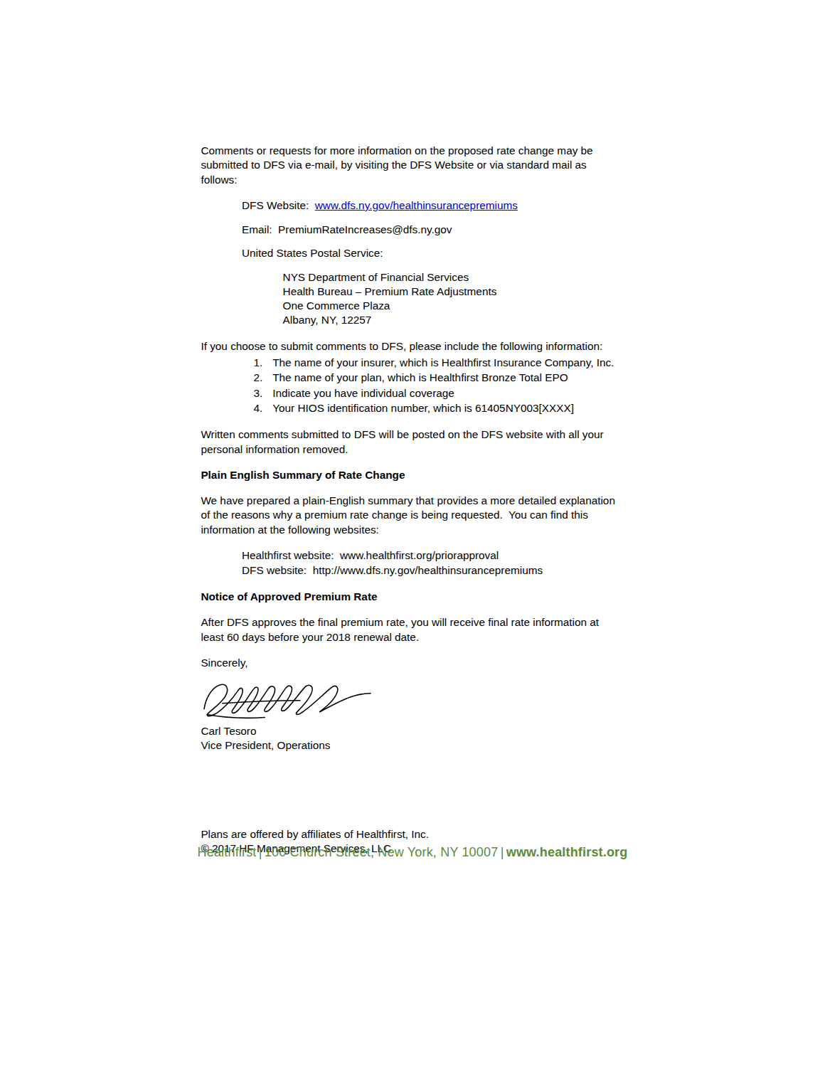Comments or requests for more information on the proposed rate change may be submitted to DFS via e-mail, by visiting the DFS Website or via standard mail as follows:
DFS Website: www.dfs.ny.gov/healthinsurancepremiums
Email: PremiumRateIncreases@dfs.ny.gov
United States Postal Service:
NYS Department of Financial Services
Health Bureau – Premium Rate Adjustments
One Commerce Plaza
Albany, NY, 12257
If you choose to submit comments to DFS, please include the following information:
The name of your insurer, which is Healthfirst Insurance Company, Inc.
The name of your plan, which is Healthfirst Bronze Total EPO
Indicate you have individual coverage
Your HIOS identification number, which is 61405NY003[XXXX]
Written comments submitted to DFS will be posted on the DFS website with all your personal information removed.
Plain English Summary of Rate Change
We have prepared a plain-English summary that provides a more detailed explanation of the reasons why a premium rate change is being requested. You can find this information at the following websites:
Healthfirst website: www.healthfirst.org/priorapproval
DFS website: http://www.dfs.ny.gov/healthinsurancepremiums
Notice of Approved Premium Rate
After DFS approves the final premium rate, you will receive final rate information at least 60 days before your 2018 renewal date.
Sincerely,
Carl Tesoro
Vice President, Operations
Plans are offered by affiliates of Healthfirst, Inc.
© 2017 HF Management Services, LLC
Healthfirst|100 Church Street, New York, NY 10007|www.healthfirst.org